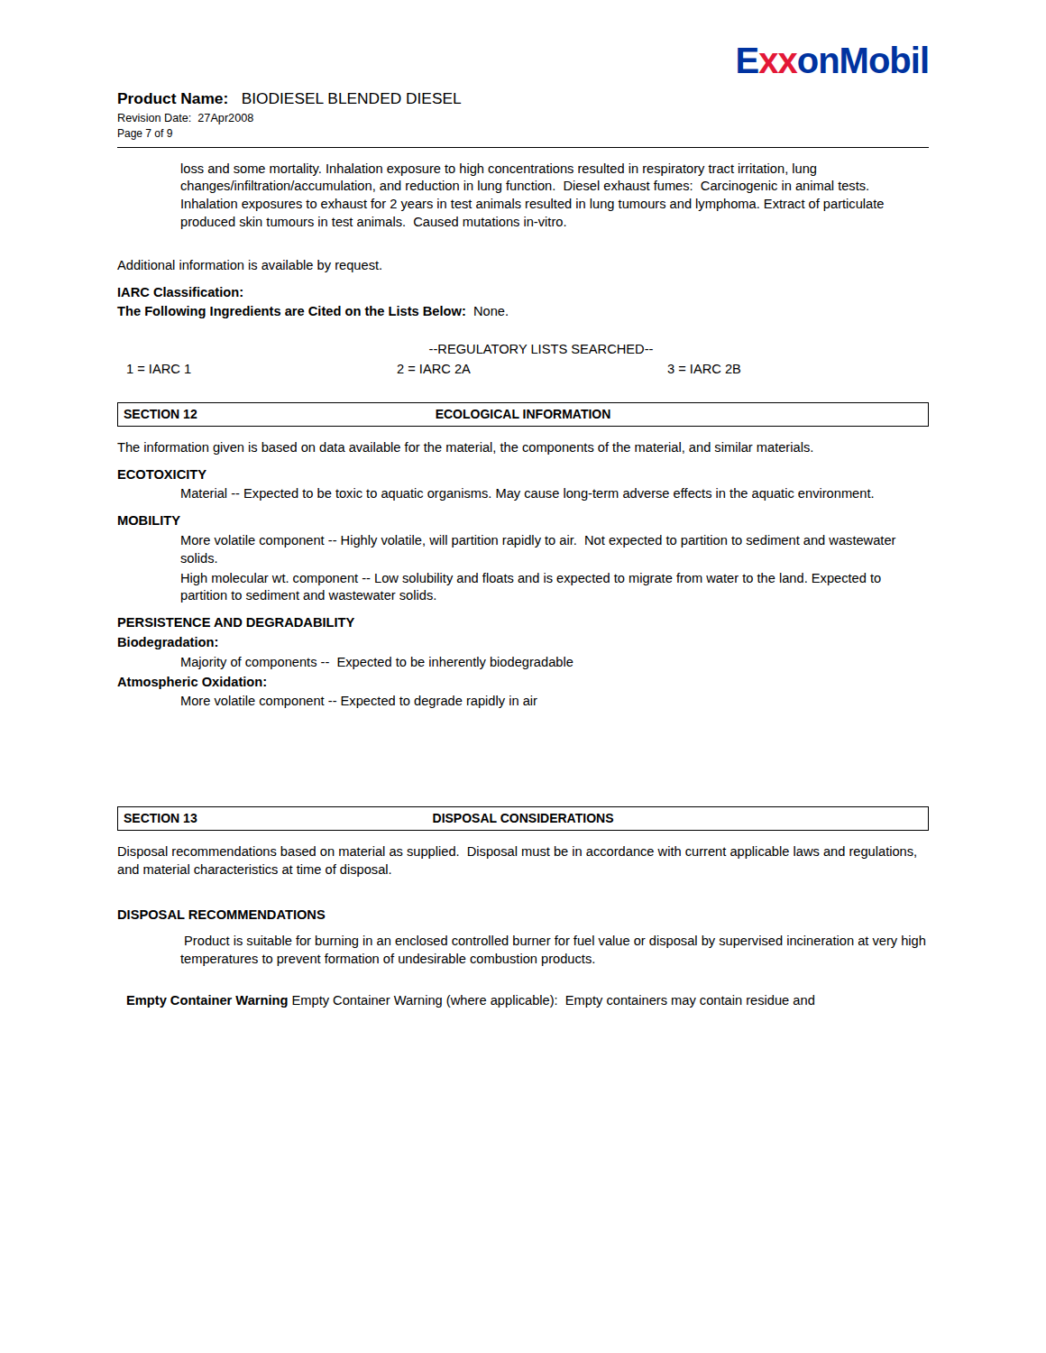ExxonMobil
Product Name: BIODIESEL BLENDED DIESEL
Revision Date: 27Apr2008
Page 7 of 9
loss and some mortality. Inhalation exposure to high concentrations resulted in respiratory tract irritation, lung changes/infiltration/accumulation, and reduction in lung function. Diesel exhaust fumes: Carcinogenic in animal tests. Inhalation exposures to exhaust for 2 years in test animals resulted in lung tumours and lymphoma. Extract of particulate produced skin tumours in test animals. Caused mutations in-vitro.
Additional information is available by request.
IARC Classification:
The Following Ingredients are Cited on the Lists Below: None.
--REGULATORY LISTS SEARCHED--
1 = IARC 1 2 = IARC 2A 3 = IARC 2B
SECTION 12 ECOLOGICAL INFORMATION
The information given is based on data available for the material, the components of the material, and similar materials.
ECOTOXICITY
Material -- Expected to be toxic to aquatic organisms. May cause long-term adverse effects in the aquatic environment.
MOBILITY
More volatile component -- Highly volatile, will partition rapidly to air. Not expected to partition to sediment and wastewater solids.
High molecular wt. component -- Low solubility and floats and is expected to migrate from water to the land. Expected to partition to sediment and wastewater solids.
PERSISTENCE AND DEGRADABILITY
Biodegradation:
Majority of components -- Expected to be inherently biodegradable
Atmospheric Oxidation:
More volatile component -- Expected to degrade rapidly in air
SECTION 13 DISPOSAL CONSIDERATIONS
Disposal recommendations based on material as supplied. Disposal must be in accordance with current applicable laws and regulations, and material characteristics at time of disposal.
DISPOSAL RECOMMENDATIONS
Product is suitable for burning in an enclosed controlled burner for fuel value or disposal by supervised incineration at very high temperatures to prevent formation of undesirable combustion products.
Empty Container Warning Empty Container Warning (where applicable): Empty containers may contain residue and